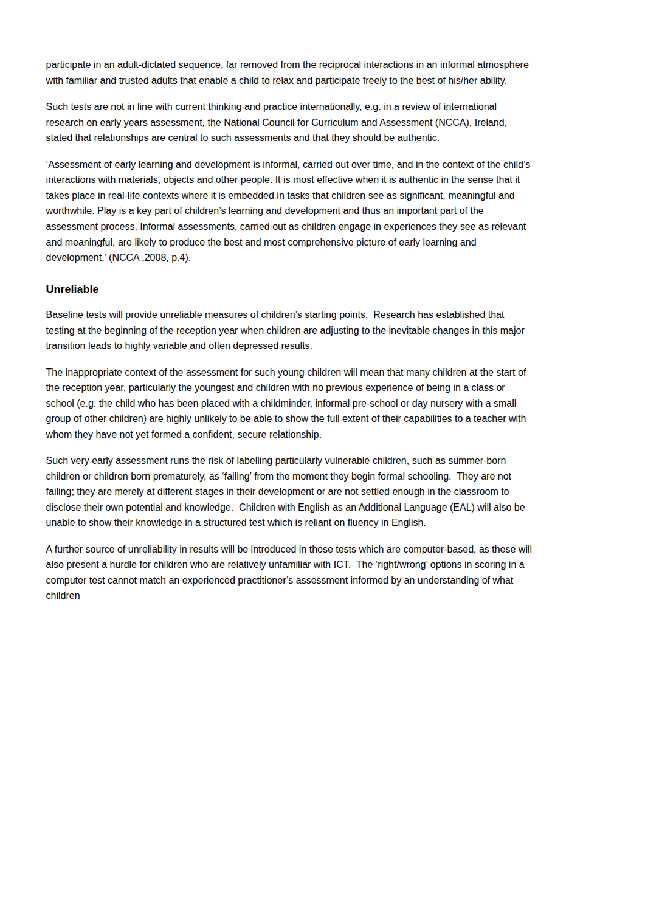participate in an adult-dictated sequence, far removed from the reciprocal interactions in an informal atmosphere with familiar and trusted adults that enable a child to relax and participate freely to the best of his/her ability.
Such tests are not in line with current thinking and practice internationally, e.g. in a review of international research on early years assessment, the National Council for Curriculum and Assessment (NCCA), Ireland, stated that relationships are central to such assessments and that they should be authentic.
‘Assessment of early learning and development is informal, carried out over time, and in the context of the child’s interactions with materials, objects and other people. It is most effective when it is authentic in the sense that it takes place in real-life contexts where it is embedded in tasks that children see as significant, meaningful and worthwhile. Play is a key part of children’s learning and development and thus an important part of the assessment process. Informal assessments, carried out as children engage in experiences they see as relevant and meaningful, are likely to produce the best and most comprehensive picture of early learning and development.’ (NCCA ,2008, p.4).
Unreliable
Baseline tests will provide unreliable measures of children’s starting points. Research has established that testing at the beginning of the reception year when children are adjusting to the inevitable changes in this major transition leads to highly variable and often depressed results.
The inappropriate context of the assessment for such young children will mean that many children at the start of the reception year, particularly the youngest and children with no previous experience of being in a class or school (e.g. the child who has been placed with a childminder, informal pre-school or day nursery with a small group of other children) are highly unlikely to be able to show the full extent of their capabilities to a teacher with whom they have not yet formed a confident, secure relationship.
Such very early assessment runs the risk of labelling particularly vulnerable children, such as summer-born children or children born prematurely, as ‘failing’ from the moment they begin formal schooling. They are not failing; they are merely at different stages in their development or are not settled enough in the classroom to disclose their own potential and knowledge. Children with English as an Additional Language (EAL) will also be unable to show their knowledge in a structured test which is reliant on fluency in English.
A further source of unreliability in results will be introduced in those tests which are computer-based, as these will also present a hurdle for children who are relatively unfamiliar with ICT. The ‘right/wrong’ options in scoring in a computer test cannot match an experienced practitioner’s assessment informed by an understanding of what children